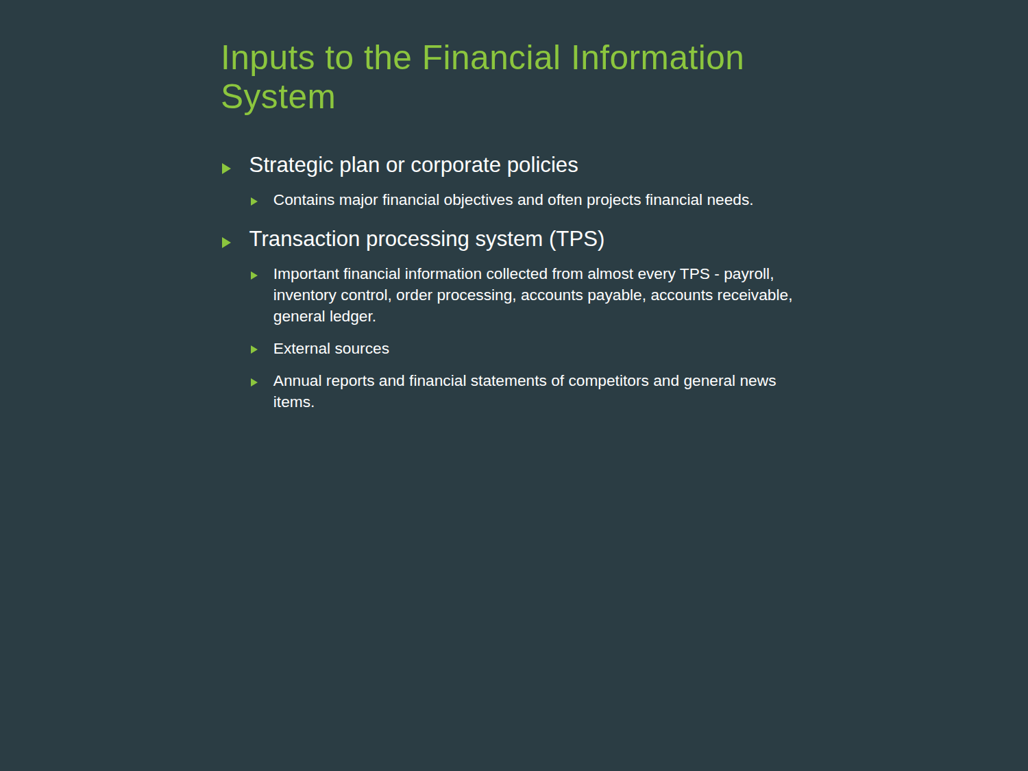Inputs to the Financial Information System
Strategic plan or corporate policies
Contains major financial objectives and often projects financial needs.
Transaction processing system (TPS)
Important financial information collected from almost every TPS - payroll, inventory control, order processing, accounts payable, accounts receivable, general ledger.
External sources
Annual reports and financial statements of competitors and general news items.